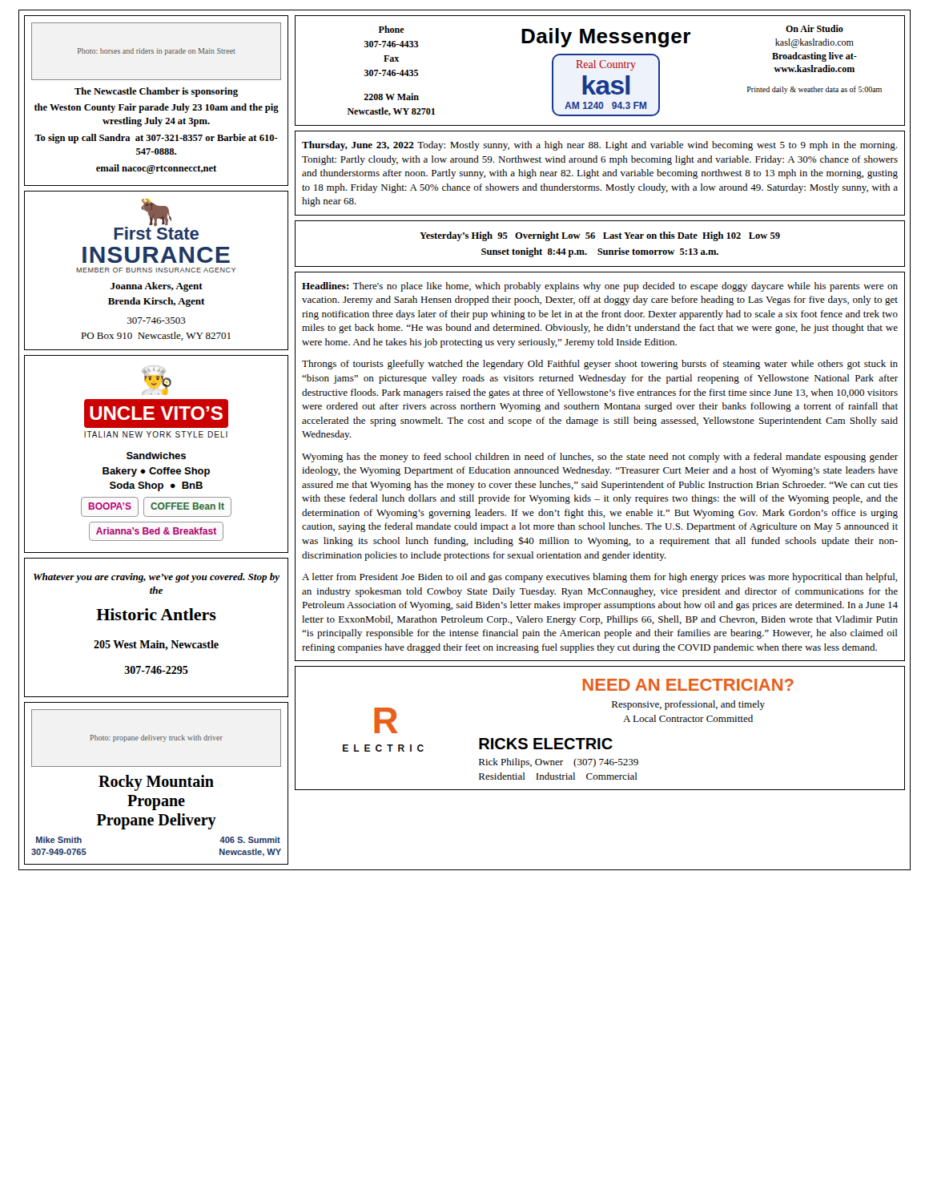Photo: horses and riders in parade on Main Street
The Newcastle Chamber is sponsoring
the Weston County Fair parade July 23 10am and the pig wrestling July 24 at 3pm.
To sign up call Sandra at 307-321-8357 or Barbie at 610-547-0888.
email nacoc@rtconnecct,net
🐂
First State
INSURANCE
MEMBER OF BURNS INSURANCE AGENCY
Joanna Akers, Agent
Brenda Kirsch, Agent
307-746-3503
PO Box 910 Newcastle, WY 82701
👨‍🍳
UNCLE VITO’S
ITALIAN NEW YORK STYLE DELI
Sandwiches
Bakery ● Coffee Shop
Soda Shop ● BnB
BOOPA’S COFFEE Bean It Arianna’s Bed & Breakfast
Whatever you are craving, we’ve got you covered. Stop by the
Historic Antlers
205 West Main, Newcastle
307-746-2295
Photo: propane delivery truck with driver
Rocky Mountain
Propane
Propane Delivery
Mike Smith
307-949-0765 406 S. Summit
Newcastle, WY
Phone
307-746-4433
Fax
307-746-4435
2208 W Main
Newcastle, WY 82701
Daily Messenger
Real Country
kasl
AM 1240 94.3 FM
On Air Studio
kasl@kaslradio.com
Broadcasting live at-
www.kaslradio.com
Printed daily & weather data as of 5:00am
Thursday, June 23, 2022 Today: Mostly sunny, with a high near 88. Light and variable wind becoming west 5 to 9 mph in the morning. Tonight: Partly cloudy, with a low around 59. Northwest wind around 6 mph becoming light and variable. Friday: A 30% chance of showers and thunderstorms after noon. Partly sunny, with a high near 82. Light and variable becoming northwest 8 to 13 mph in the morning, gusting to 18 mph. Friday Night: A 50% chance of showers and thunderstorms. Mostly cloudy, with a low around 49. Saturday: Mostly sunny, with a high near 68.
Yesterday’s High 95 Overnight Low 56 Last Year on this Date High 102 Low 59
Sunset tonight 8:44 p.m. Sunrise tomorrow 5:13 a.m.
Headlines: There's no place like home, which probably explains why one pup decided to escape doggy daycare while his parents were on vacation. Jeremy and Sarah Hensen dropped their pooch, Dexter, off at doggy day care before heading to Las Vegas for five days, only to get ring notification three days later of their pup whining to be let in at the front door. Dexter apparently had to scale a six foot fence and trek two miles to get back home. “He was bound and determined. Obviously, he didn’t understand the fact that we were gone, he just thought that we were home. And he takes his job protecting us very seriously,” Jeremy told Inside Edition.
Throngs of tourists gleefully watched the legendary Old Faithful geyser shoot towering bursts of steaming water while others got stuck in “bison jams” on picturesque valley roads as visitors returned Wednesday for the partial reopening of Yellowstone National Park after destructive floods. Park managers raised the gates at three of Yellowstone’s five entrances for the first time since June 13, when 10,000 visitors were ordered out after rivers across northern Wyoming and southern Montana surged over their banks following a torrent of rainfall that accelerated the spring snowmelt. The cost and scope of the damage is still being assessed, Yellowstone Superintendent Cam Sholly said Wednesday.
Wyoming has the money to feed school children in need of lunches, so the state need not comply with a federal mandate espousing gender ideology, the Wyoming Department of Education announced Wednesday. “Treasurer Curt Meier and a host of Wyoming’s state leaders have assured me that Wyoming has the money to cover these lunches,” said Superintendent of Public Instruction Brian Schroeder. “We can cut ties with these federal lunch dollars and still provide for Wyoming kids – it only requires two things: the will of the Wyoming people, and the determination of Wyoming’s governing leaders. If we don’t fight this, we enable it.” But Wyoming Gov. Mark Gordon’s office is urging caution, saying the federal mandate could impact a lot more than school lunches. The U.S. Department of Agriculture on May 5 announced it was linking its school lunch funding, including $40 million to Wyoming, to a requirement that all funded schools update their non-discrimination policies to include protections for sexual orientation and gender identity.
A letter from President Joe Biden to oil and gas company executives blaming them for high energy prices was more hypocritical than helpful, an industry spokesman told Cowboy State Daily Tuesday. Ryan McConnaughey, vice president and director of communications for the Petroleum Association of Wyoming, said Biden’s letter makes improper assumptions about how oil and gas prices are determined. In a June 14 letter to ExxonMobil, Marathon Petroleum Corp., Valero Energy Corp, Phillips 66, Shell, BP and Chevron, Biden wrote that Vladimir Putin “is principally responsible for the intense financial pain the American people and their families are bearing.” However, he also claimed oil refining companies have dragged their feet on increasing fuel supplies they cut during the COVID pandemic when there was less demand.
R
ELECTRIC
NEED AN ELECTRICIAN?
Responsive, professional, and timely
A Local Contractor Committed
RICKS ELECTRIC
Rick Philips, Owner (307) 746-5239
Residential Industrial Commercial